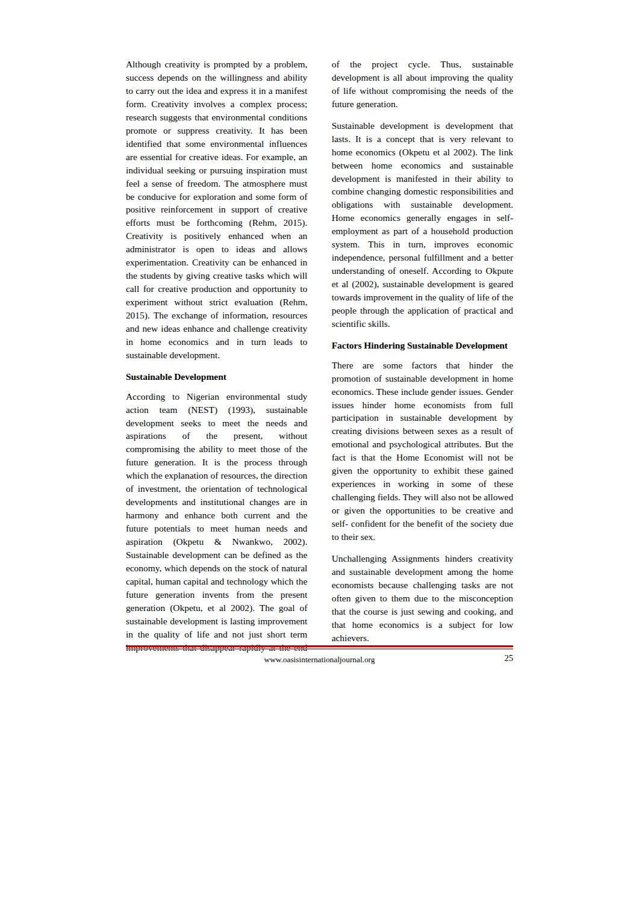Although creativity is prompted by a problem, success depends on the willingness and ability to carry out the idea and express it in a manifest form. Creativity involves a complex process; research suggests that environmental conditions promote or suppress creativity. It has been identified that some environmental influences are essential for creative ideas. For example, an individual seeking or pursuing inspiration must feel a sense of freedom. The atmosphere must be conducive for exploration and some form of positive reinforcement in support of creative efforts must be forthcoming (Rehm, 2015). Creativity is positively enhanced when an administrator is open to ideas and allows experimentation. Creativity can be enhanced in the students by giving creative tasks which will call for creative production and opportunity to experiment without strict evaluation (Rehm, 2015). The exchange of information, resources and new ideas enhance and challenge creativity in home economics and in turn leads to sustainable development.
Sustainable Development
According to Nigerian environmental study action team (NEST) (1993), sustainable development seeks to meet the needs and aspirations of the present, without compromising the ability to meet those of the future generation. It is the process through which the explanation of resources, the direction of investment, the orientation of technological developments and institutional changes are in harmony and enhance both current and the future potentials to meet human needs and aspiration (Okpetu & Nwankwo, 2002). Sustainable development can be defined as the economy, which depends on the stock of natural capital, human capital and technology which the future generation invents from the present generation (Okpetu, et al 2002). The goal of sustainable development is lasting improvement in the quality of life and not just short term improvements that disappear rapidly at the end of the project cycle. Thus, sustainable development is all about improving the quality of life without compromising the needs of the future generation.
Sustainable development is development that lasts. It is a concept that is very relevant to home economics (Okpetu et al 2002). The link between home economics and sustainable development is manifested in their ability to combine changing domestic responsibilities and obligations with sustainable development. Home economics generally engages in self-employment as part of a household production system. This in turn, improves economic independence, personal fulfillment and a better understanding of oneself. According to Okpute et al (2002), sustainable development is geared towards improvement in the quality of life of the people through the application of practical and scientific skills.
Factors Hindering Sustainable Development
There are some factors that hinder the promotion of sustainable development in home economics. These include gender issues. Gender issues hinder home economists from full participation in sustainable development by creating divisions between sexes as a result of emotional and psychological attributes. But the fact is that the Home Economist will not be given the opportunity to exhibit these gained experiences in working in some of these challenging fields. They will also not be allowed or given the opportunities to be creative and self- confident for the benefit of the society due to their sex.
Unchallenging Assignments hinders creativity and sustainable development among the home economists because challenging tasks are not often given to them due to the misconception that the course is just sewing and cooking, and that home economics is a subject for low achievers.
www.oasisinternationaljournal.org 25